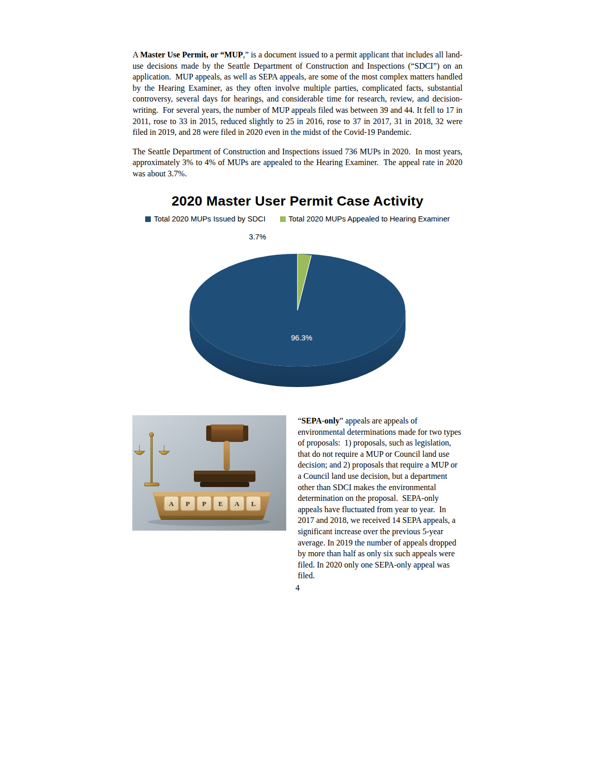A Master Use Permit, or “MUP,” is a document issued to a permit applicant that includes all land-use decisions made by the Seattle Department of Construction and Inspections (“SDCI”) on an application. MUP appeals, as well as SEPA appeals, are some of the most complex matters handled by the Hearing Examiner, as they often involve multiple parties, complicated facts, substantial controversy, several days for hearings, and considerable time for research, review, and decision-writing. For several years, the number of MUP appeals filed was between 39 and 44. It fell to 17 in 2011, rose to 33 in 2015, reduced slightly to 25 in 2016, rose to 37 in 2017, 31 in 2018, 32 were filed in 2019, and 28 were filed in 2020 even in the midst of the Covid-19 Pandemic.
The Seattle Department of Construction and Inspections issued 736 MUPs in 2020. In most years, approximately 3% to 4% of MUPs are appealed to the Hearing Examiner. The appeal rate in 2020 was about 3.7%.
2020 Master User Permit Case Activity
Total 2020 MUPs Issued by SDCI Total 2020 MUPs Appealed to Hearing Examiner
3.7%
96.3%
A P P E A L
“SEPA-only” appeals are appeals of environmental determinations made for two types of proposals: 1) proposals, such as legislation, that do not require a MUP or Council land use decision; and 2) proposals that require a MUP or a Council land use decision, but a department other than SDCI makes the environmental determination on the proposal. SEPA-only appeals have fluctuated from year to year. In 2017 and 2018, we received 14 SEPA appeals, a significant increase over the previous 5-year average. In 2019 the number of appeals dropped by more than half as only six such appeals were filed. In 2020 only one SEPA-only appeal was filed.
4